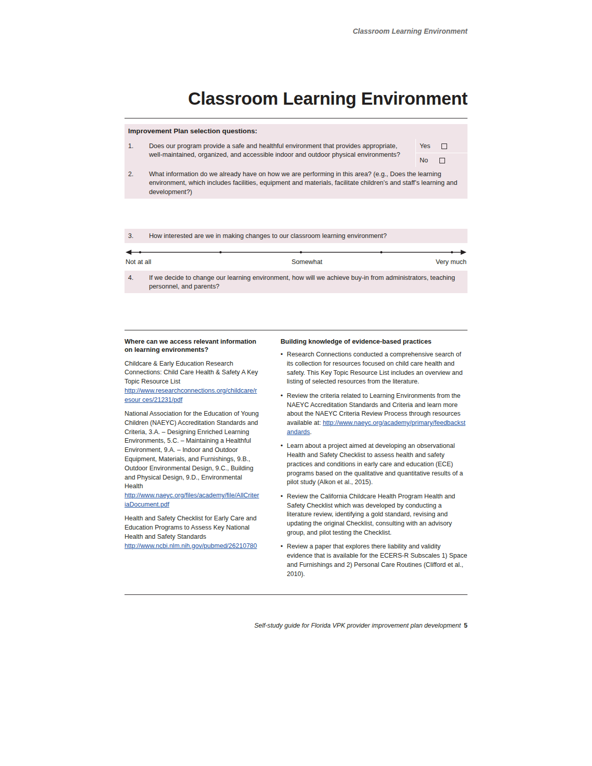Classroom Learning Environment
Classroom Learning Environment
| Improvement Plan selection questions: |
| 1. | Does our program provide a safe and healthful environment that provides appropriate, well-maintained, organized, and accessible indoor and outdoor physical environments? | / Yes / / No / |
| 2. | What information do we already have on how we are performing in this area? (e.g., Does the learning environment, which includes facilities, equipment and materials, facilitate children’s and staff’s learning and development?) |
| 3. | How interested are we in making changes to our classroom learning environment? |
Not at all Somewhat Very much
| 4. | If we decide to change our learning environment, how will we achieve buy-in from administrators, teaching personnel, and parents? |
Where can we access relevant information on learning environments?
Childcare & Early Education Research Connections: Child Care Health & Safety A Key Topic Resource List
http://www.researchconnections.org/childcare/resour ces/21231/pdf
National Association for the Education of Young Children (NAEYC) Accreditation Standards and Criteria, 3.A. – Designing Enriched Learning Environments, 5.C. – Maintaining a Healthful Environment, 9.A. – Indoor and Outdoor Equipment, Materials, and Furnishings, 9.B., Outdoor Environmental Design, 9.C., Building and Physical Design, 9.D., Environmental Health
http://www.naeyc.org/files/academy/file/AllCriteriaDocument.pdf
Health and Safety Checklist for Early Care and Education Programs to Assess Key National Health and Safety Standards
http://www.ncbi.nlm.nih.gov/pubmed/26210780
Building knowledge of evidence-based practices
Research Connections conducted a comprehensive search of its collection for resources focused on child care health and safety. This Key Topic Resource List includes an overview and listing of selected resources from the literature.
Review the criteria related to Learning Environments from the NAEYC Accreditation Standards and Criteria and learn more about the NAEYC Criteria Review Process through resources available at: http://www.naeyc.org/academy/primary/feedbackstandards.
Learn about a project aimed at developing an observational Health and Safety Checklist to assess health and safety practices and conditions in early care and education (ECE) programs based on the qualitative and quantitative results of a pilot study (Alkon et al., 2015).
Review the California Childcare Health Program Health and Safety Checklist which was developed by conducting a literature review, identifying a gold standard, revising and updating the original Checklist, consulting with an advisory group, and pilot testing the Checklist.
Review a paper that explores there liability and validity evidence that is available for the ECERS-R Subscales 1) Space and Furnishings and 2) Personal Care Routines (Clifford et al., 2010).
Self-study guide for Florida VPK provider improvement plan development5